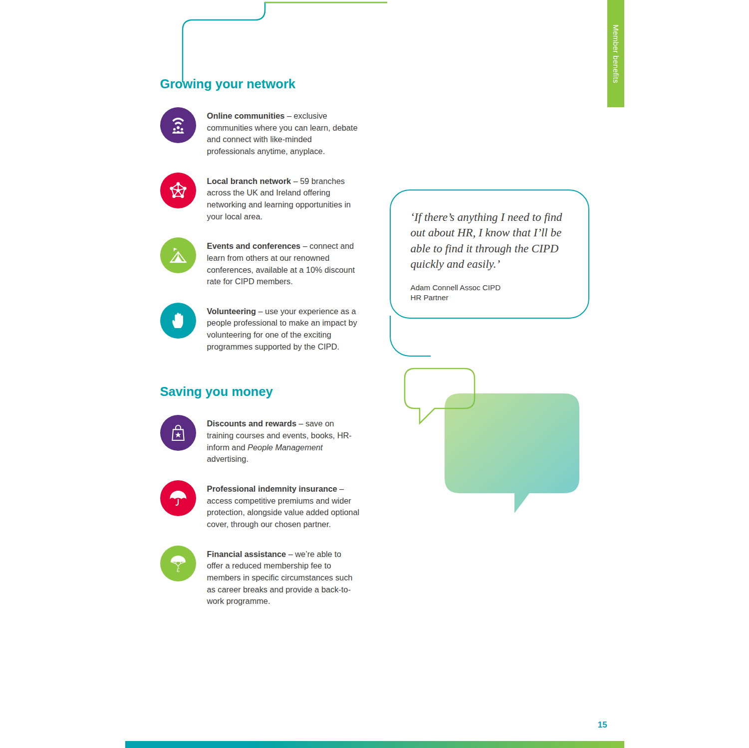Member benefits
Growing your network
Online communities – exclusive communities where you can learn, debate and connect with like-minded professionals anytime, anyplace.
Local branch network – 59 branches across the UK and Ireland offering networking and learning opportunities in your local area.
Events and conferences – connect and learn from others at our renowned conferences, available at a 10% discount rate for CIPD members.
Volunteering – use your experience as a people professional to make an impact by volunteering for one of the exciting programmes supported by the CIPD.
Saving you money
Discounts and rewards – save on training courses and events, books, HR-inform and People Management advertising.
Professional indemnity insurance – access competitive premiums and wider protection, alongside value added optional cover, through our chosen partner.
£
Financial assistance – we’re able to offer a reduced membership fee to members in specific circumstances such as career breaks and provide a back-to-work programme.
‘If there’s anything I need to find out about HR, I know that I’ll be able to find it through the CIPD quickly and easily.’
Adam Connell Assoc CIPD
HR Partner
15